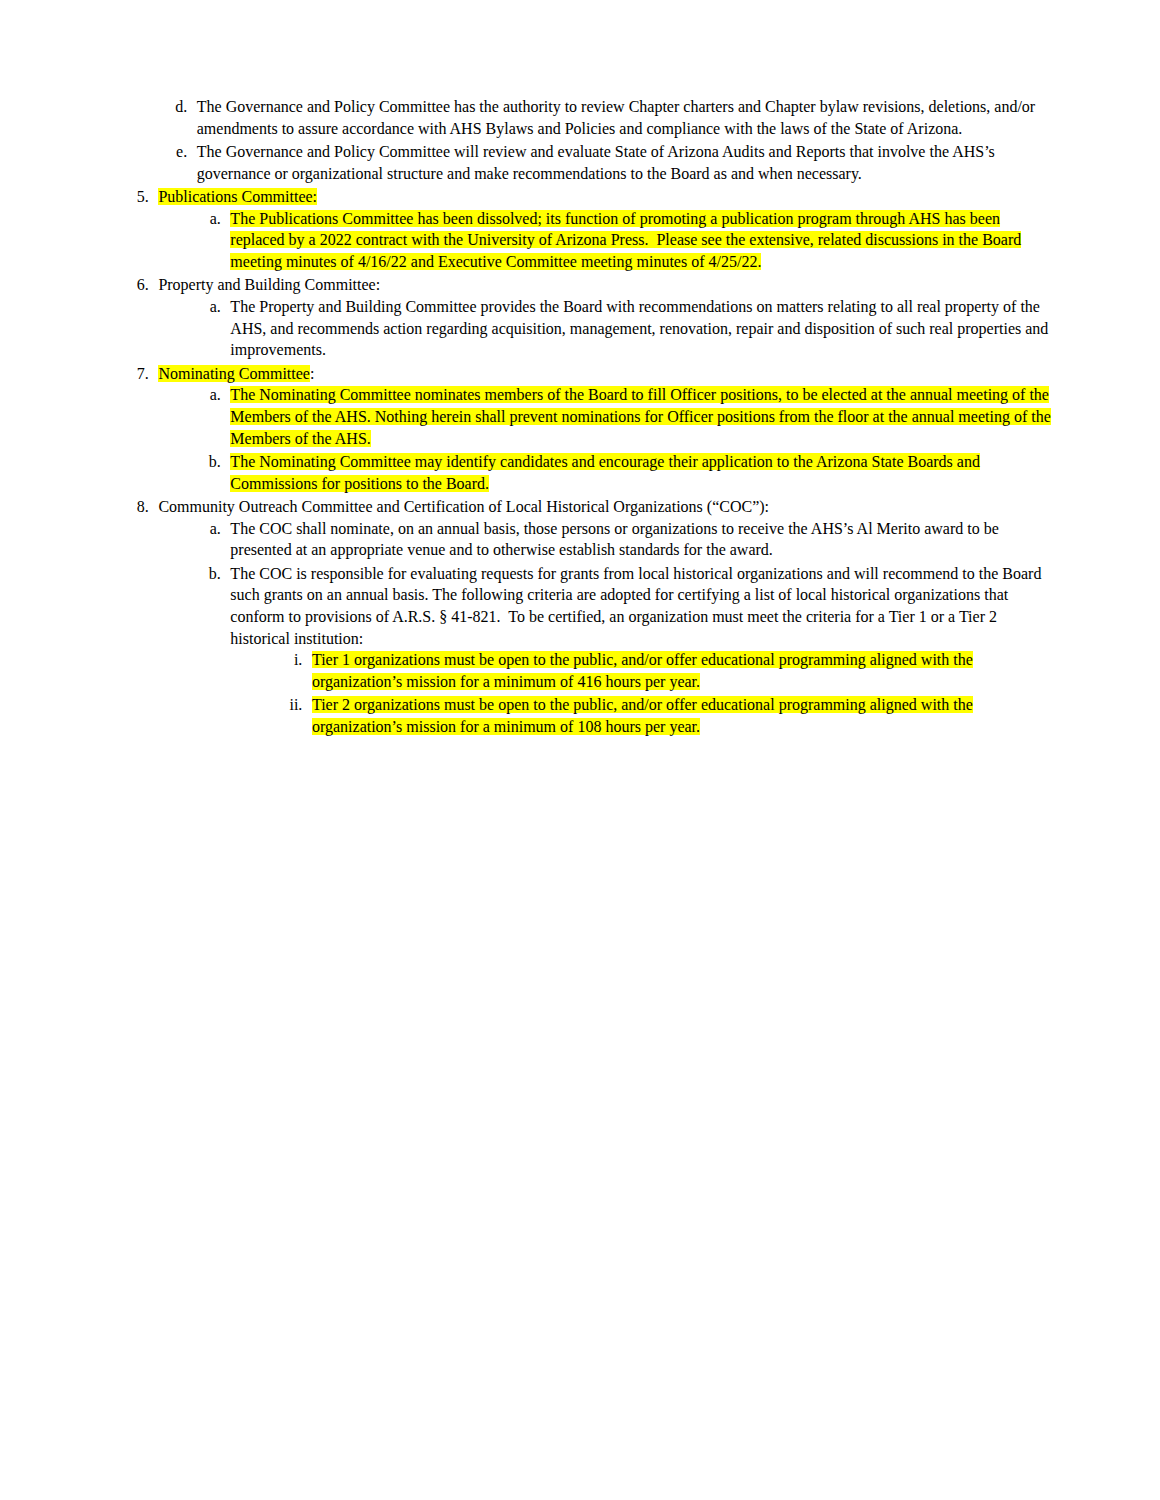d. The Governance and Policy Committee has the authority to review Chapter charters and Chapter bylaw revisions, deletions, and/or amendments to assure accordance with AHS Bylaws and Policies and compliance with the laws of the State of Arizona.
e. The Governance and Policy Committee will review and evaluate State of Arizona Audits and Reports that involve the AHS’s governance or organizational structure and make recommendations to the Board as and when necessary.
5. Publications Committee:
a. The Publications Committee has been dissolved; its function of promoting a publication program through AHS has been replaced by a 2022 contract with the University of Arizona Press. Please see the extensive, related discussions in the Board meeting minutes of 4/16/22 and Executive Committee meeting minutes of 4/25/22.
6. Property and Building Committee:
a. The Property and Building Committee provides the Board with recommendations on matters relating to all real property of the AHS, and recommends action regarding acquisition, management, renovation, repair and disposition of such real properties and improvements.
7. Nominating Committee:
a. The Nominating Committee nominates members of the Board to fill Officer positions, to be elected at the annual meeting of the Members of the AHS. Nothing herein shall prevent nominations for Officer positions from the floor at the annual meeting of the Members of the AHS.
b. The Nominating Committee may identify candidates and encourage their application to the Arizona State Boards and Commissions for positions to the Board.
8. Community Outreach Committee and Certification of Local Historical Organizations (“COC”):
a. The COC shall nominate, on an annual basis, those persons or organizations to receive the AHS’s Al Merito award to be presented at an appropriate venue and to otherwise establish standards for the award.
b. The COC is responsible for evaluating requests for grants from local historical organizations and will recommend to the Board such grants on an annual basis. The following criteria are adopted for certifying a list of local historical organizations that conform to provisions of A.R.S. § 41-821. To be certified, an organization must meet the criteria for a Tier 1 or a Tier 2 historical institution:
i. Tier 1 organizations must be open to the public, and/or offer educational programming aligned with the organization’s mission for a minimum of 416 hours per year.
ii. Tier 2 organizations must be open to the public, and/or offer educational programming aligned with the organization’s mission for a minimum of 108 hours per year.